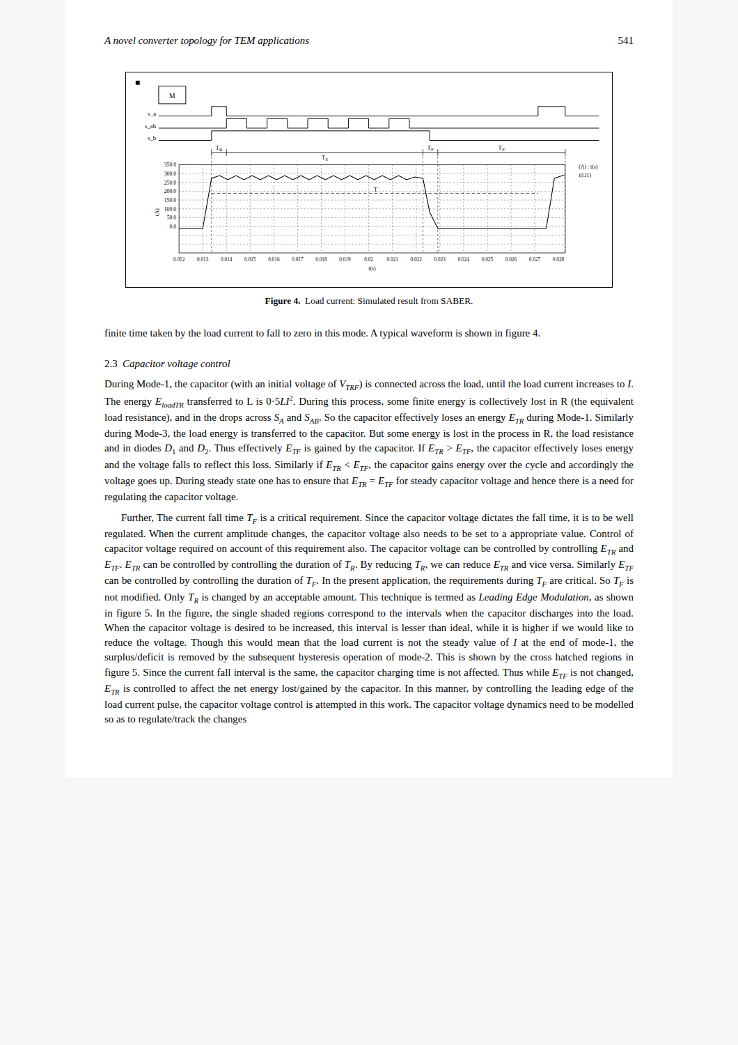A novel converter topology for TEM applications 541
M s_a s_ab s_b TR TS TF TZ 350.0 300.0 250.0 200.0 150.0 100.0 50.0 0.0 (A) 0.012 0.013 0.014 0.015 0.016 0.017 0.018 0.019 0.02 0.021 0.022 0.023 0.024 0.025 0.026 0.027 0.028 t(s) (A) : t(s) i(l.l1) T
Figure 4. Load current: Simulated result from SABER.
finite time taken by the load current to fall to zero in this mode. A typical waveform is shown in figure 4.
2.3 Capacitor voltage control
During Mode-1, the capacitor (with an initial voltage of VTRF) is connected across the load, until the load current increases to I. The energy EloadTR transferred to L is 0·5LI2. During this process, some finite energy is collectively lost in R (the equivalent load resistance), and in the drops across SA and SAB. So the capacitor effectively loses an energy ETR during Mode-1. Similarly during Mode-3, the load energy is transferred to the capacitor. But some energy is lost in the process in R, the load resistance and in diodes D1 and D2. Thus effectively ETF is gained by the capacitor. If ETR > ETF, the capacitor effectively loses energy and the voltage falls to reflect this loss. Similarly if ETR < ETF, the capacitor gains energy over the cycle and accordingly the voltage goes up. During steady state one has to ensure that ETR = ETF for steady capacitor voltage and hence there is a need for regulating the capacitor voltage.
Further, The current fall time TF is a critical requirement. Since the capacitor voltage dictates the fall time, it is to be well regulated. When the current amplitude changes, the capacitor voltage also needs to be set to a appropriate value. Control of capacitor voltage required on account of this requirement also. The capacitor voltage can be controlled by controlling ETR and ETF. ETR can be controlled by controlling the duration of TR. By reducing TR, we can reduce ETR and vice versa. Similarly ETF can be controlled by controlling the duration of TF. In the present application, the requirements during TF are critical. So TF is not modified. Only TR is changed by an acceptable amount. This technique is termed as Leading Edge Modulation, as shown in figure 5. In the figure, the single shaded regions correspond to the intervals when the capacitor discharges into the load. When the capacitor voltage is desired to be increased, this interval is lesser than ideal, while it is higher if we would like to reduce the voltage. Though this would mean that the load current is not the steady value of I at the end of mode-1, the surplus/deficit is removed by the subsequent hysteresis operation of mode-2. This is shown by the cross hatched regions in figure 5. Since the current fall interval is the same, the capacitor charging time is not affected. Thus while ETF is not changed, ETR is controlled to affect the net energy lost/gained by the capacitor. In this manner, by controlling the leading edge of the load current pulse, the capacitor voltage control is attempted in this work. The capacitor voltage dynamics need to be modelled so as to regulate/track the changes